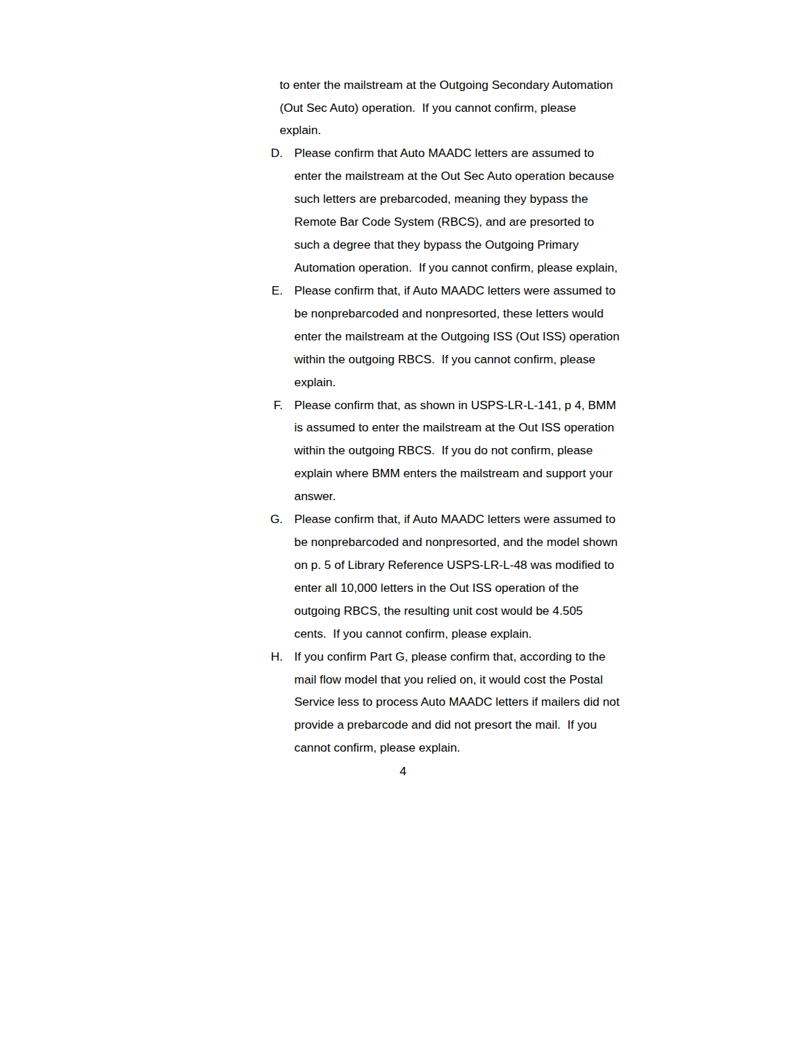to enter the mailstream at the Outgoing Secondary Automation (Out Sec Auto) operation. If you cannot confirm, please explain.
Please confirm that Auto MAADC letters are assumed to enter the mailstream at the Out Sec Auto operation because such letters are prebarcoded, meaning they bypass the Remote Bar Code System (RBCS), and are presorted to such a degree that they bypass the Outgoing Primary Automation operation. If you cannot confirm, please explain,
Please confirm that, if Auto MAADC letters were assumed to be nonprebarcoded and nonpresorted, these letters would enter the mailstream at the Outgoing ISS (Out ISS) operation within the outgoing RBCS. If you cannot confirm, please explain.
Please confirm that, as shown in USPS-LR-L-141, p 4, BMM is assumed to enter the mailstream at the Out ISS operation within the outgoing RBCS. If you do not confirm, please explain where BMM enters the mailstream and support your answer.
Please confirm that, if Auto MAADC letters were assumed to be nonprebarcoded and nonpresorted, and the model shown on p. 5 of Library Reference USPS-LR-L-48 was modified to enter all 10,000 letters in the Out ISS operation of the outgoing RBCS, the resulting unit cost would be 4.505 cents. If you cannot confirm, please explain.
If you confirm Part G, please confirm that, according to the mail flow model that you relied on, it would cost the Postal Service less to process Auto MAADC letters if mailers did not provide a prebarcode and did not presort the mail. If you cannot confirm, please explain.
4